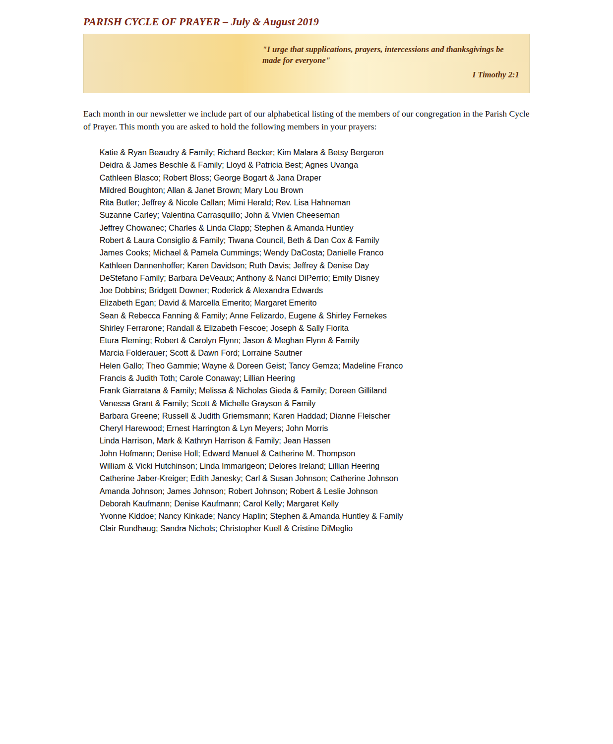PARISH CYCLE OF PRAYER – July & August 2019
"I urge that supplications, prayers, intercessions and thanksgivings be made for everyone" I Timothy 2:1
Each month in our newsletter we include part of our alphabetical listing of the members of our congregation in the Parish Cycle of Prayer. This month you are asked to hold the following members in your prayers:
Katie & Ryan Beaudry & Family; Richard Becker; Kim Malara & Betsy Bergeron
Deidra & James Beschle & Family; Lloyd & Patricia Best; Agnes Uvanga
Cathleen Blasco; Robert Bloss; George Bogart & Jana Draper
Mildred Boughton; Allan & Janet Brown; Mary Lou Brown
Rita Butler; Jeffrey & Nicole Callan; Mimi Herald; Rev. Lisa Hahneman
Suzanne Carley; Valentina Carrasquillo; John & Vivien Cheeseman
Jeffrey Chowanec; Charles & Linda Clapp; Stephen & Amanda Huntley
Robert & Laura Consiglio & Family; Tiwana Council, Beth & Dan Cox & Family
James Cooks; Michael & Pamela Cummings; Wendy DaCosta; Danielle Franco
Kathleen Dannenhoffer; Karen Davidson; Ruth Davis; Jeffrey & Denise Day
DeStefano Family; Barbara DeVeaux; Anthony & Nanci DiPerrio; Emily Disney
Joe Dobbins; Bridgett Downer; Roderick & Alexandra Edwards
Elizabeth Egan; David & Marcella Emerito; Margaret Emerito
Sean & Rebecca Fanning & Family; Anne Felizardo, Eugene & Shirley Fernekes
Shirley Ferrarone; Randall & Elizabeth Fescoe; Joseph & Sally Fiorita
Etura Fleming; Robert & Carolyn Flynn; Jason & Meghan Flynn & Family
Marcia Folderauer; Scott & Dawn Ford; Lorraine Sautner
Helen Gallo; Theo Gammie; Wayne & Doreen Geist; Tancy Gemza; Madeline Franco
Francis & Judith Toth; Carole Conaway; Lillian Heering
Frank Giarratana & Family; Melissa & Nicholas Gieda & Family; Doreen Gilliland
Vanessa Grant & Family; Scott & Michelle Grayson & Family
Barbara Greene; Russell & Judith Griemsmann; Karen Haddad; Dianne Fleischer
Cheryl Harewood; Ernest Harrington & Lyn Meyers; John Morris
Linda Harrison, Mark & Kathryn Harrison & Family; Jean Hassen
John Hofmann; Denise Holl; Edward Manuel & Catherine M. Thompson
William & Vicki Hutchinson; Linda Immarigeon; Delores Ireland; Lillian Heering
Catherine Jaber-Kreiger; Edith Janesky; Carl & Susan Johnson; Catherine Johnson
Amanda Johnson; James Johnson; Robert Johnson; Robert & Leslie Johnson
Deborah Kaufmann; Denise Kaufmann; Carol Kelly; Margaret Kelly
Yvonne Kiddoe; Nancy Kinkade; Nancy Haplin; Stephen & Amanda Huntley & Family
Clair Rundhaug; Sandra Nichols; Christopher Kuell & Cristine DiMeglio